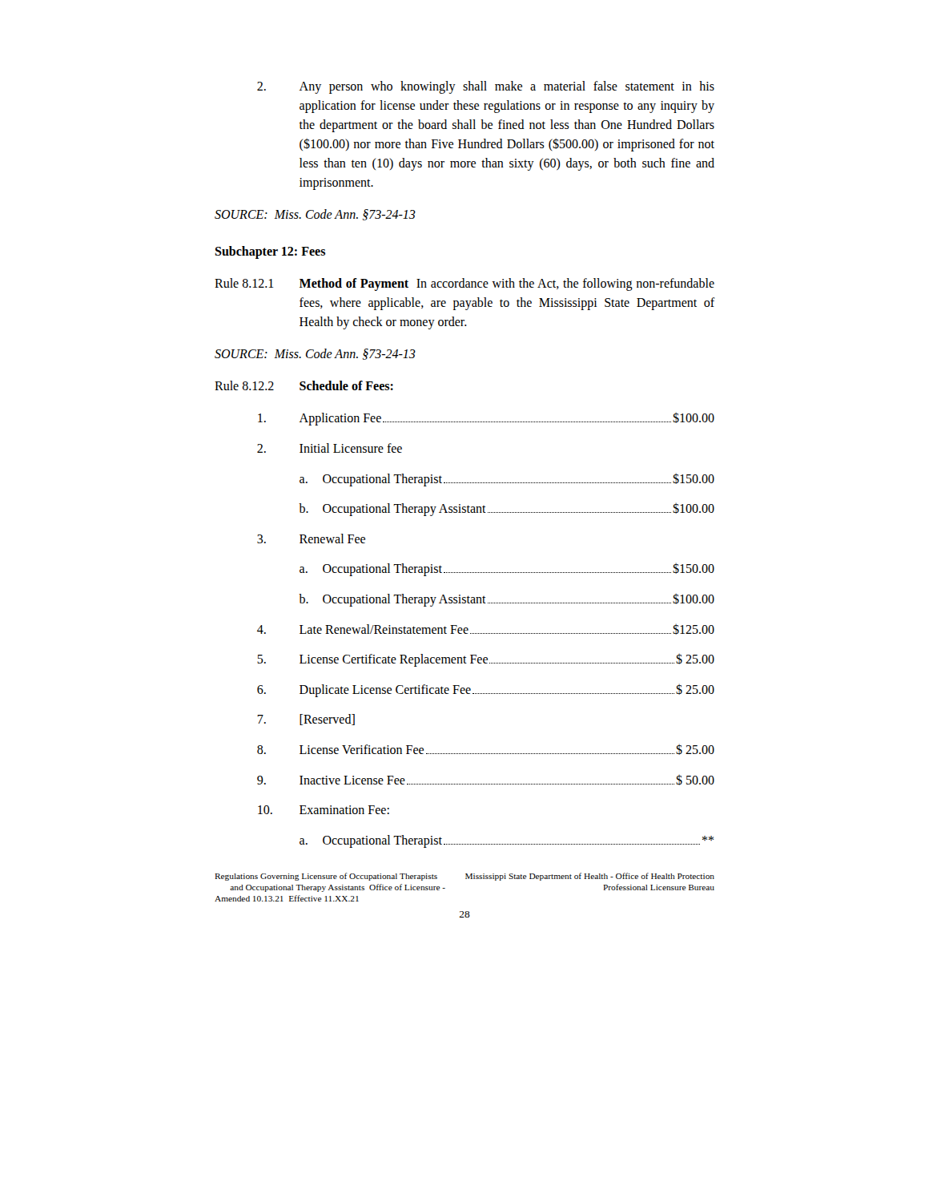2.
Any person who knowingly shall make a material false statement in his application for license under these regulations or in response to any inquiry by the department or the board shall be fined not less than One Hundred Dollars ($100.00) nor more than Five Hundred Dollars ($500.00) or imprisoned for not less than ten (10) days nor more than sixty (60) days, or both such fine and imprisonment.
SOURCE: Miss. Code Ann. §73-24-13
Subchapter 12: Fees
Rule 8.12.1
Method of Payment In accordance with the Act, the following non-refundable fees, where applicable, are payable to the Mississippi State Department of Health by check or money order.
SOURCE: Miss. Code Ann. §73-24-13
Rule 8.12.2
Schedule of Fees:
1.
Application Fee
$100.00
2.
Initial Licensure fee
a.
Occupational Therapist
$150.00
b.
Occupational Therapy Assistant
$100.00
3.
Renewal Fee
a.
Occupational Therapist
$150.00
b.
Occupational Therapy Assistant
$100.00
4.
Late Renewal/Reinstatement Fee
$125.00
5.
License Certificate Replacement Fee
$ 25.00
6.
Duplicate License Certificate Fee
$ 25.00
7.
[Reserved]
8.
License Verification Fee
$ 25.00
9.
Inactive License Fee
$ 50.00
10.
Examination Fee:
a.
Occupational Therapist
**
Regulations Governing Licensure of Occupational Therapists
and Occupational Therapy Assistants Office of Licensure -
Amended 10.13.21 Effective 11.XX.21
Mississippi State Department of Health - Office of Health Protection
Professional Licensure Bureau
28